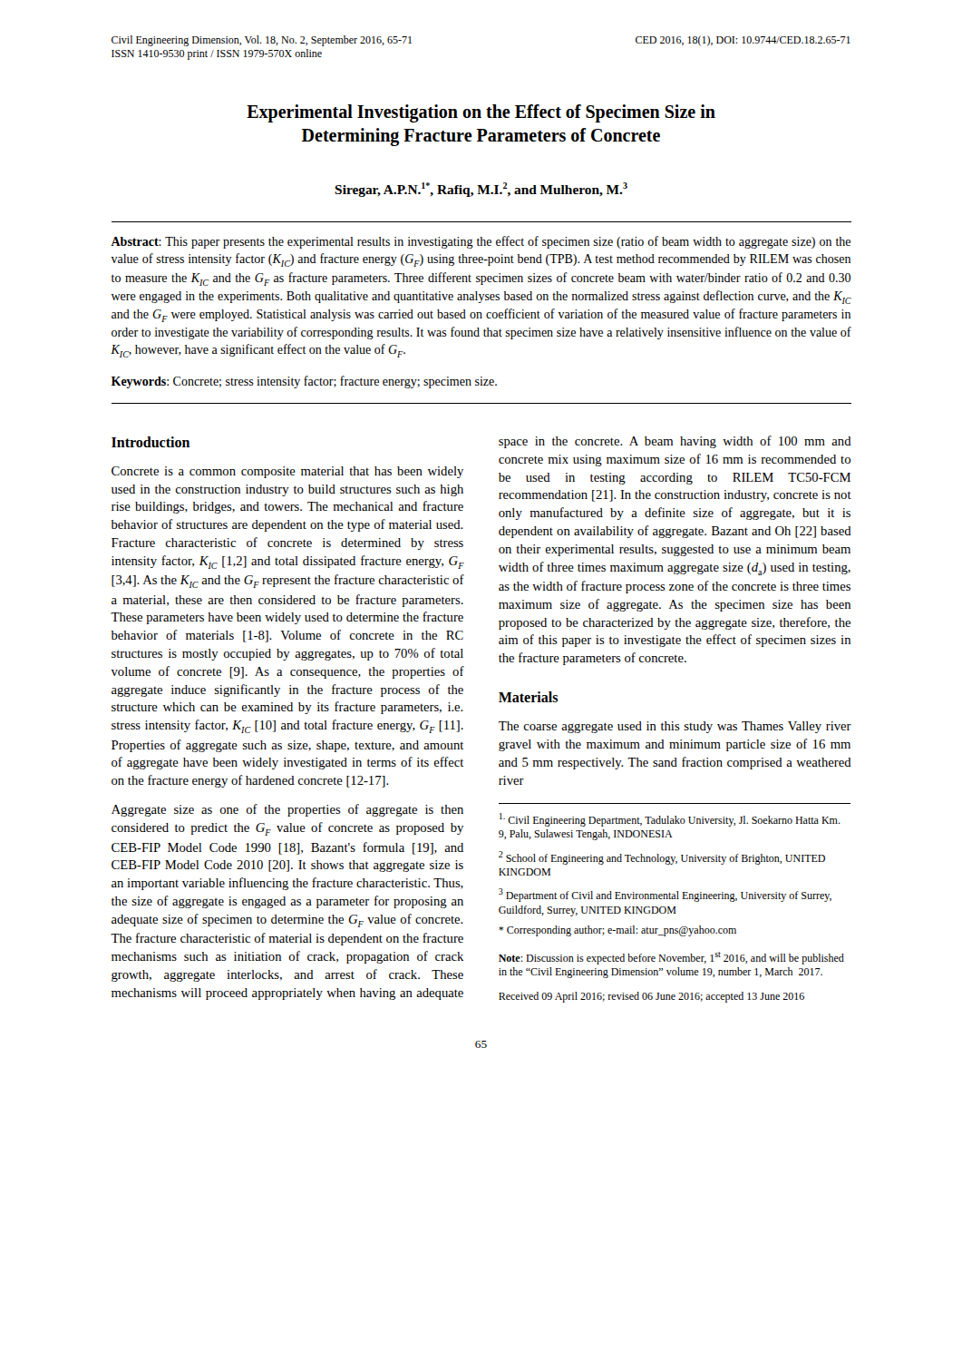Civil Engineering Dimension, Vol. 18, No. 2, September 2016, 65-71
ISSN 1410-9530 print / ISSN 1979-570X online
CED 2016, 18(1), DOI: 10.9744/CED.18.2.65-71
Experimental Investigation on the Effect of Specimen Size in
Determining Fracture Parameters of Concrete
Siregar, A.P.N.1*, Rafiq, M.I.2, and Mulheron, M.3
Abstract: This paper presents the experimental results in investigating the effect of specimen size (ratio of beam width to aggregate size) on the value of stress intensity factor (KIC) and fracture energy (GF) using three-point bend (TPB). A test method recommended by RILEM was chosen to measure the KIC and the GF as fracture parameters. Three different specimen sizes of concrete beam with water/binder ratio of 0.2 and 0.30 were engaged in the experiments. Both qualitative and quantitative analyses based on the normalized stress against deflection curve, and the KIC and the GF were employed. Statistical analysis was carried out based on coefficient of variation of the measured value of fracture parameters in order to investigate the variability of corresponding results. It was found that specimen size have a relatively insensitive influence on the value of KIC, however, have a significant effect on the value of GF.
Keywords: Concrete; stress intensity factor; fracture energy; specimen size.
Introduction
Concrete is a common composite material that has been widely used in the construction industry to build structures such as high rise buildings, bridges, and towers. The mechanical and fracture behavior of structures are dependent on the type of material used. Fracture characteristic of concrete is determined by stress intensity factor, KIC [1,2] and total dissipated fracture energy, GF [3,4]. As the KIC and the GF represent the fracture characteristic of a material, these are then considered to be fracture parameters. These parameters have been widely used to determine the fracture behavior of materials [1-8]. Volume of concrete in the RC structures is mostly occupied by aggregates, up to 70% of total volume of concrete [9]. As a consequence, the properties of aggregate induce significantly in the fracture process of the structure which can be examined by its fracture parameters, i.e. stress intensity factor, KIC [10] and total fracture energy, GF [11]. Properties of aggregate such as size, shape, texture, and amount of aggregate have been widely investigated in terms of its effect on the fracture energy of hardened concrete [12-17].
Aggregate size as one of the properties of aggregate is then considered to predict the GF value of concrete as proposed by CEB-FIP Model Code 1990 [18], Bazant's formula [19], and CEB-FIP Model Code 2010 [20]. It shows that aggregate size is an important variable influencing the fracture characteristic. Thus, the size of aggregate is engaged as a parameter for proposing an adequate size of specimen to determine the GF value of concrete. The fracture characteristic of material is dependent on the fracture mechanisms such as initiation of crack, propagation of crack growth, aggregate interlocks, and arrest of crack. These mechanisms will proceed appropriately when having an adequate space in the concrete. A beam having width of 100 mm and concrete mix using maximum size of 16 mm is recommended to be used in testing according to RILEM TC50-FCM recommendation [21]. In the construction industry, concrete is not only manufactured by a definite size of aggregate, but it is dependent on availability of aggregate. Bazant and Oh [22] based on their experimental results, suggested to use a minimum beam width of three times maximum aggregate size (da) used in testing, as the width of fracture process zone of the concrete is three times maximum size of aggregate. As the specimen size has been proposed to be characterized by the aggregate size, therefore, the aim of this paper is to investigate the effect of specimen sizes in the fracture parameters of concrete.
Materials
The coarse aggregate used in this study was Thames Valley river gravel with the maximum and minimum particle size of 16 mm and 5 mm respectively. The sand fraction comprised a weathered river
1. Civil Engineering Department, Tadulako University, Jl. Soekarno Hatta Km. 9, Palu, Sulawesi Tengah, INDONESIA
2 School of Engineering and Technology, University of Brighton, UNITED KINGDOM
3 Department of Civil and Environmental Engineering, University of Surrey, Guildford, Surrey, UNITED KINGDOM
* Corresponding author; e-mail: atur_pns@yahoo.com
Note: Discussion is expected before November, 1st 2016, and will be published in the “Civil Engineering Dimension” volume 19, number 1, March 2017.
Received 09 April 2016; revised 06 June 2016; accepted 13 June 2016
65